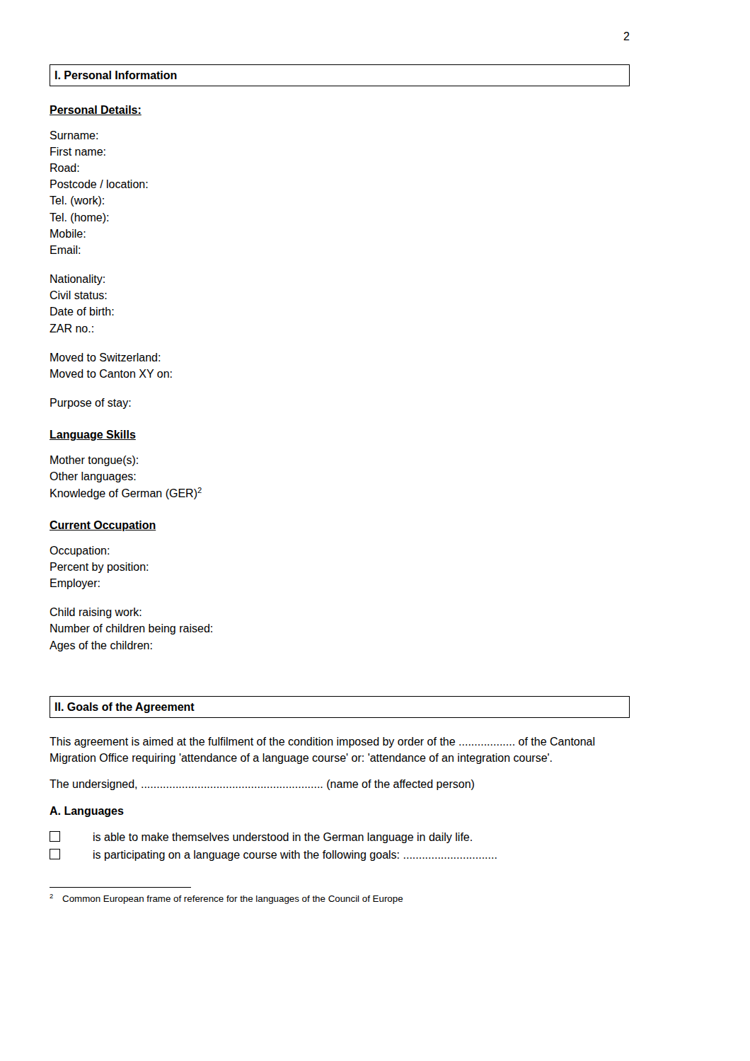2
I. Personal Information
Personal Details:
Surname:
First name:
Road:
Postcode / location:
Tel. (work):
Tel. (home):
Mobile:
Email:
Nationality:
Civil status:
Date of birth:
ZAR no.:
Moved to Switzerland:
Moved to Canton XY on:
Purpose of stay:
Language Skills
Mother tongue(s):
Other languages:
Knowledge of German (GER)2
Current Occupation
Occupation:
Percent by position:
Employer:
Child raising work:
Number of children being raised:
Ages of the children:
II. Goals of the Agreement
This agreement is aimed at the fulfilment of the condition imposed by order of the .................. of the Cantonal Migration Office requiring 'attendance of a language course' or: 'attendance of an integration course'.
The undersigned, .......................................................... (name of the affected person)
A. Languages
is able to make themselves understood in the German language in daily life.
is participating on a language course with the following goals: ..............................
2 Common European frame of reference for the languages of the Council of Europe